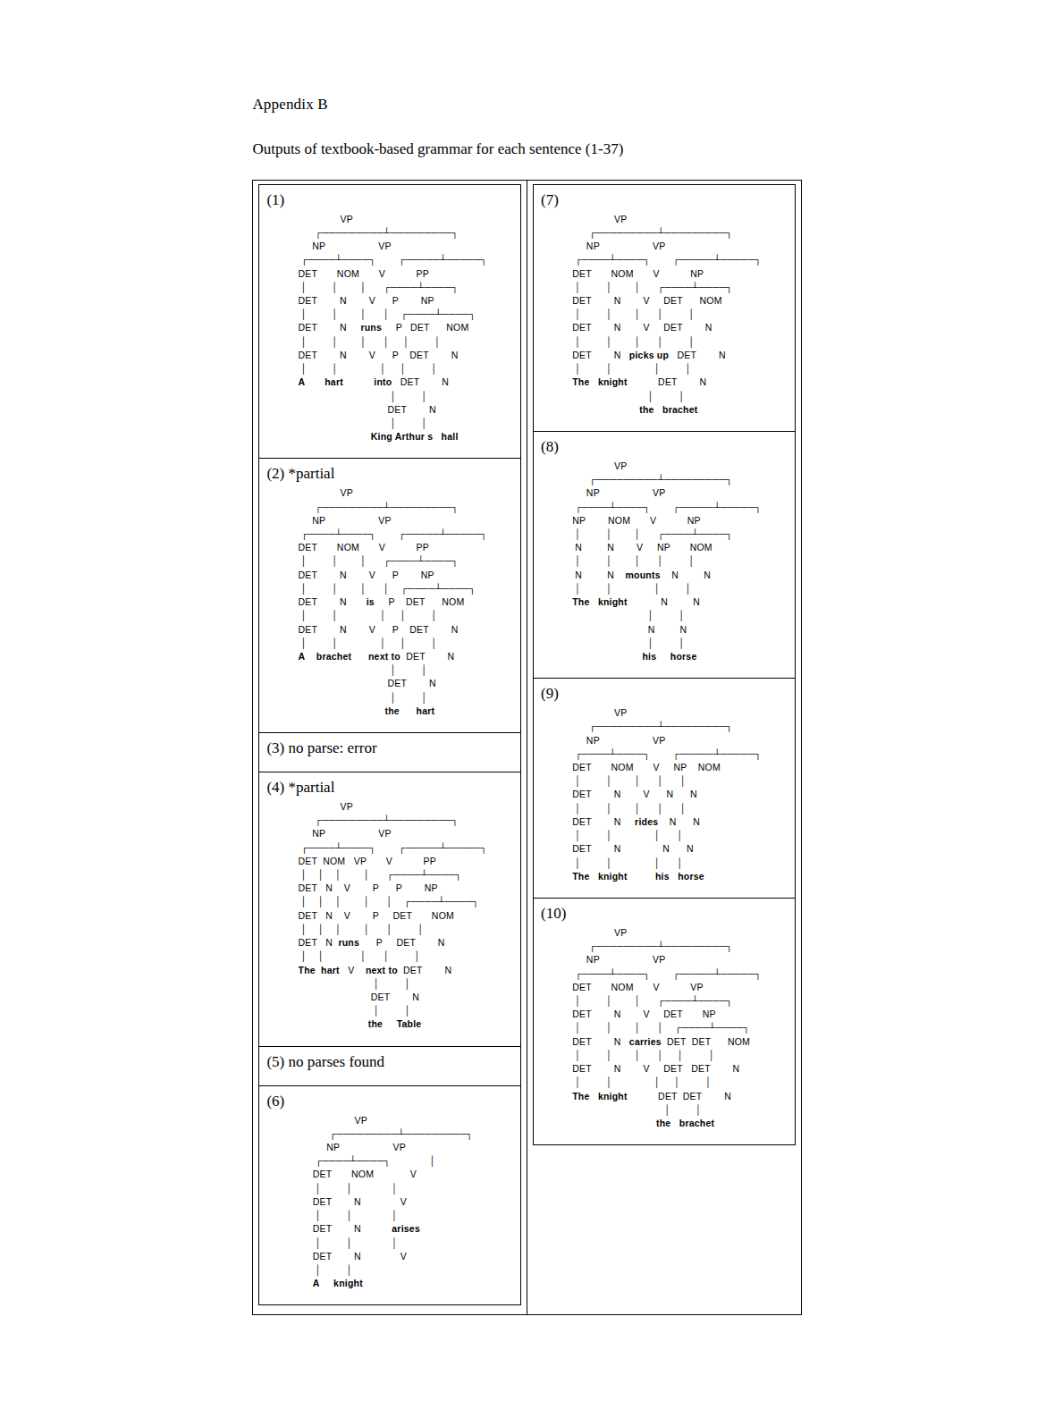Appendix B
Outputs of textbook-based grammar for each sentence (1-37)
| / (1) VP ┌─────────┴─────────┐ NP VP ┌────┴────┐ ┌─────┴─────┐ DET NOM V PP │ │ │ ┌────┴────┐ DET N V P NP │ │ │ │ ┌────┴────┐ DET N runs P DET NOM │ │ │ │ │ │ DET N V P DET N │ │ │ │ │ A hart into DET N │ │ DET N │ │ King Arthur s hall / / (2) *partial VP ┌─────────┴─────────┐ NP VP ┌────┴────┐ ┌─────┴─────┐ DET NOM V PP │ │ │ ┌────┴────┐ DET N V P NP │ │ │ │ ┌────┴────┐ DET N is P DET NOM │ │ │ │ │ DET N V P DET N │ │ │ │ │ A brachet next to DET N │ │ DET N │ │ the hart / / (3) no parse: error / / (4) *partial VP ┌─────────┴─────────┐ NP VP ┌────┴────┐ ┌─────┴─────┐ DET NOM VP V PP │ │ │ │ ┌────┴────┐ DET N V P P NP │ │ │ │ │ ┌────┴────┐ DET N V P DET NOM │ │ │ │ │ │ DET N runs P DET N │ │ │ │ │ The hart V next to DET N │ │ DET N │ │ the Table / / (5) no parses found / / (6) VP ┌─────────┴─────────┐ NP VP ┌────┴────┐ │ DET NOM V │ │ │ DET N V │ │ │ DET N arises │ │ │ DET N V │ │ A knight / | / (7) VP ┌─────────┴─────────┐ NP VP ┌────┴────┐ ┌─────┴─────┐ DET NOM V NP │ │ │ ┌────┴────┐ DET N V DET NOM │ │ │ │ │ DET N V DET N │ │ │ │ │ DET N picks up DET N │ │ │ │ The knight DET N │ │ the brachet / / (8) VP ┌─────────┴─────────┐ NP VP ┌────┴────┐ ┌─────┴─────┐ NP NOM V NP │ │ │ ┌────┴────┐ N N V NP NOM │ │ │ │ │ N N mounts N N │ │ │ │ The knight N N │ │ N N │ │ his horse / / (9) VP ┌─────────┴─────────┐ NP VP ┌────┴────┐ ┌─────┴─────┐ DET NOM V NP NOM │ │ │ │ │ DET N V N N │ │ │ │ │ DET N rides N N │ │ │ │ DET N N N │ │ │ │ The knight his horse / / (10) VP ┌─────────┴─────────┐ NP VP ┌────┴────┐ ┌─────┴─────┐ DET NOM V VP │ │ │ ┌────┴────┐ DET N V DET NP │ │ │ │ ┌────┴────┐ DET N carries DET DET NOM │ │ │ │ │ │ DET N V DET DET N │ │ │ │ │ The knight DET DET N │ │ the brachet / |